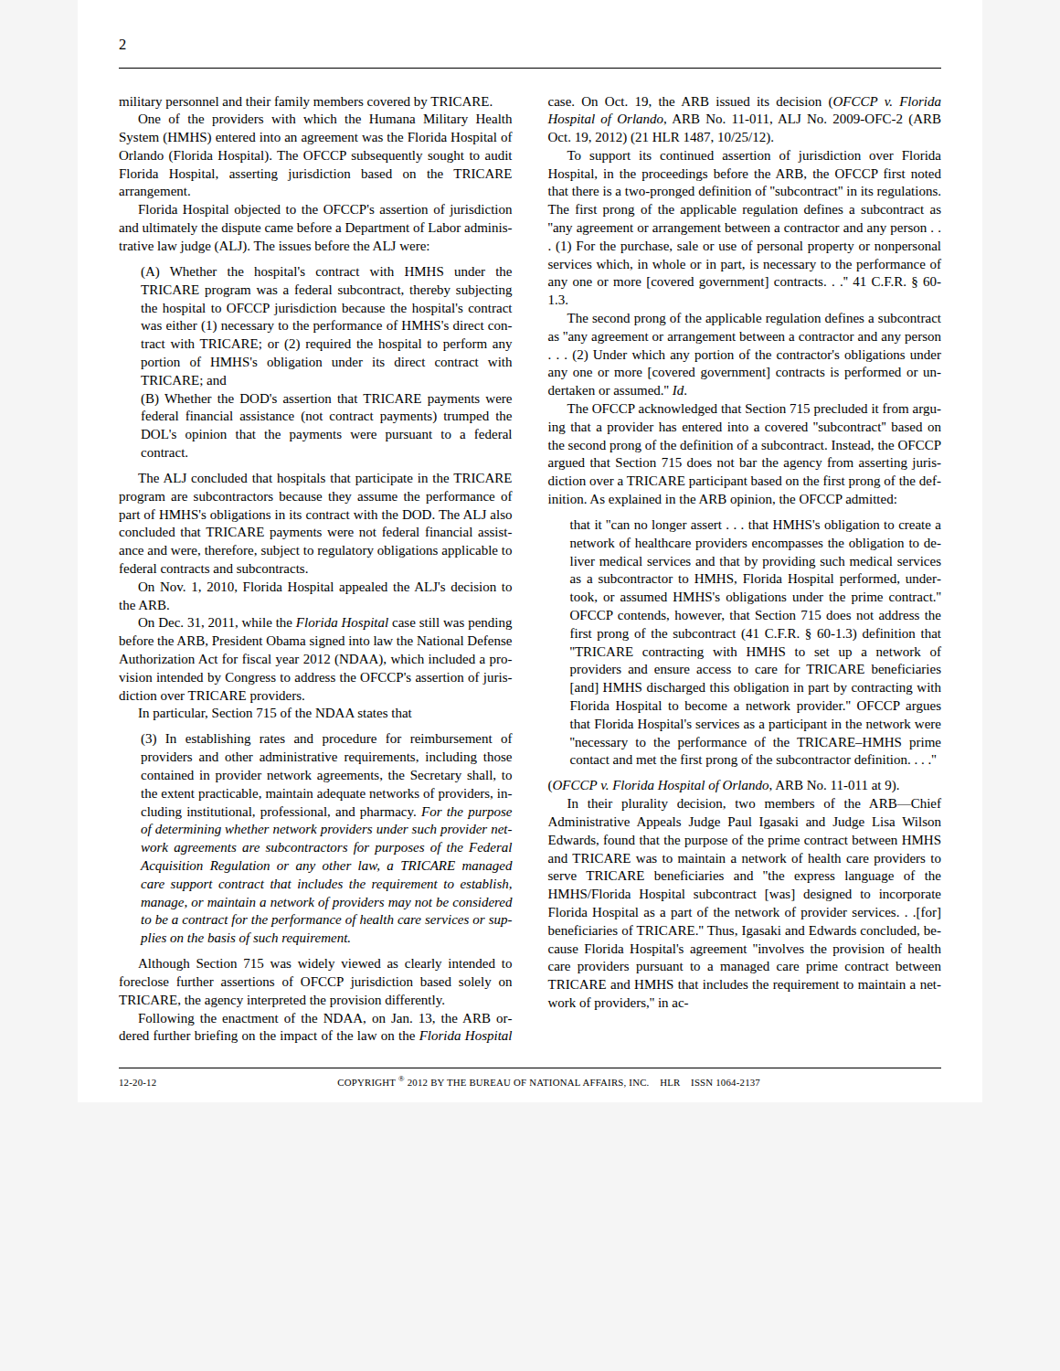2
military personnel and their family members covered by TRICARE.
One of the providers with which the Humana Military Health System (HMHS) entered into an agreement was the Florida Hospital of Orlando (Florida Hospital). The OFCCP subsequently sought to audit Florida Hospital, asserting jurisdiction based on the TRICARE arrangement.
Florida Hospital objected to the OFCCP's assertion of jurisdiction and ultimately the dispute came before a Department of Labor administrative law judge (ALJ). The issues before the ALJ were:
(A) Whether the hospital's contract with HMHS under the TRICARE program was a federal subcontract, thereby subjecting the hospital to OFCCP jurisdiction because the hospital's contract was either (1) necessary to the performance of HMHS's direct contract with TRICARE; or (2) required the hospital to perform any portion of HMHS's obligation under its direct contract with TRICARE; and
(B) Whether the DOD's assertion that TRICARE payments were federal financial assistance (not contract payments) trumped the DOL's opinion that the payments were pursuant to a federal contract.
The ALJ concluded that hospitals that participate in the TRICARE program are subcontractors because they assume the performance of part of HMHS's obligations in its contract with the DOD. The ALJ also concluded that TRICARE payments were not federal financial assistance and were, therefore, subject to regulatory obligations applicable to federal contracts and subcontracts.
On Nov. 1, 2010, Florida Hospital appealed the ALJ's decision to the ARB.
On Dec. 31, 2011, while the Florida Hospital case still was pending before the ARB, President Obama signed into law the National Defense Authorization Act for fiscal year 2012 (NDAA), which included a provision intended by Congress to address the OFCCP's assertion of jurisdiction over TRICARE providers.
In particular, Section 715 of the NDAA states that
(3) In establishing rates and procedure for reimbursement of providers and other administrative requirements, including those contained in provider network agreements, the Secretary shall, to the extent practicable, maintain adequate networks of providers, including institutional, professional, and pharmacy. For the purpose of determining whether network providers under such provider network agreements are subcontractors for purposes of the Federal Acquisition Regulation or any other law, a TRICARE managed care support contract that includes the requirement to establish, manage, or maintain a network of providers may not be considered to be a contract for the performance of health care services or supplies on the basis of such requirement.
Although Section 715 was widely viewed as clearly intended to foreclose further assertions of OFCCP jurisdiction based solely on TRICARE, the agency interpreted the provision differently.
Following the enactment of the NDAA, on Jan. 13, the ARB ordered further briefing on the impact of the law on the Florida Hospital case. On Oct. 19, the ARB issued its decision (OFCCP v. Florida Hospital of Orlando, ARB No. 11-011, ALJ No. 2009-OFC-2 (ARB Oct. 19, 2012) (21 HLR 1487, 10/25/12).
To support its continued assertion of jurisdiction over Florida Hospital, in the proceedings before the ARB, the OFCCP first noted that there is a two-pronged definition of ''subcontract'' in its regulations. The first prong of the applicable regulation defines a subcontract as ''any agreement or arrangement between a contractor and any person . . . (1) For the purchase, sale or use of personal property or nonpersonal services which, in whole or in part, is necessary to the performance of any one or more [covered government] contracts. . .'' 41 C.F.R. § 60-1.3.
The second prong of the applicable regulation defines a subcontract as ''any agreement or arrangement between a contractor and any person . . . (2) Under which any portion of the contractor's obligations under any one or more [covered government] contracts is performed or undertaken or assumed.'' Id.
The OFCCP acknowledged that Section 715 precluded it from arguing that a provider has entered into a covered ''subcontract'' based on the second prong of the definition of a subcontract. Instead, the OFCCP argued that Section 715 does not bar the agency from asserting jurisdiction over a TRICARE participant based on the first prong of the definition. As explained in the ARB opinion, the OFCCP admitted:
that it ''can no longer assert . . . that HMHS's obligation to create a network of healthcare providers encompasses the obligation to deliver medical services and that by providing such medical services as a subcontractor to HMHS, Florida Hospital performed, undertook, or assumed HMHS's obligations under the prime contract.'' OFCCP contends, however, that Section 715 does not address the first prong of the subcontract (41 C.F.R. § 60-1.3) definition that ''TRICARE contracting with HMHS to set up a network of providers and ensure access to care for TRICARE beneficiaries [and] HMHS discharged this obligation in part by contracting with Florida Hospital to become a network provider.'' OFCCP argues that Florida Hospital's services as a participant in the network were ''necessary to the performance of the TRICARE–HMHS prime contact and met the first prong of the subcontractor definition. . . .''
(OFCCP v. Florida Hospital of Orlando, ARB No. 11-011 at 9).
In their plurality decision, two members of the ARB—Chief Administrative Appeals Judge Paul Igasaki and Judge Lisa Wilson Edwards, found that the purpose of the prime contract between HMHS and TRICARE was to maintain a network of health care providers to serve TRICARE beneficiaries and ''the express language of the HMHS/Florida Hospital subcontract [was] designed to incorporate Florida Hospital as a part of the network of provider services. . .[for] beneficiaries of TRICARE.'' Thus, Igasaki and Edwards concluded, because Florida Hospital's agreement ''involves the provision of health care providers pursuant to a managed care prime contract between TRICARE and HMHS that includes the requirement to maintain a network of providers,'' in ac-
12-20-12
COPYRIGHT ® 2012 BY THE BUREAU OF NATIONAL AFFAIRS, INC. HLR ISSN 1064-2137